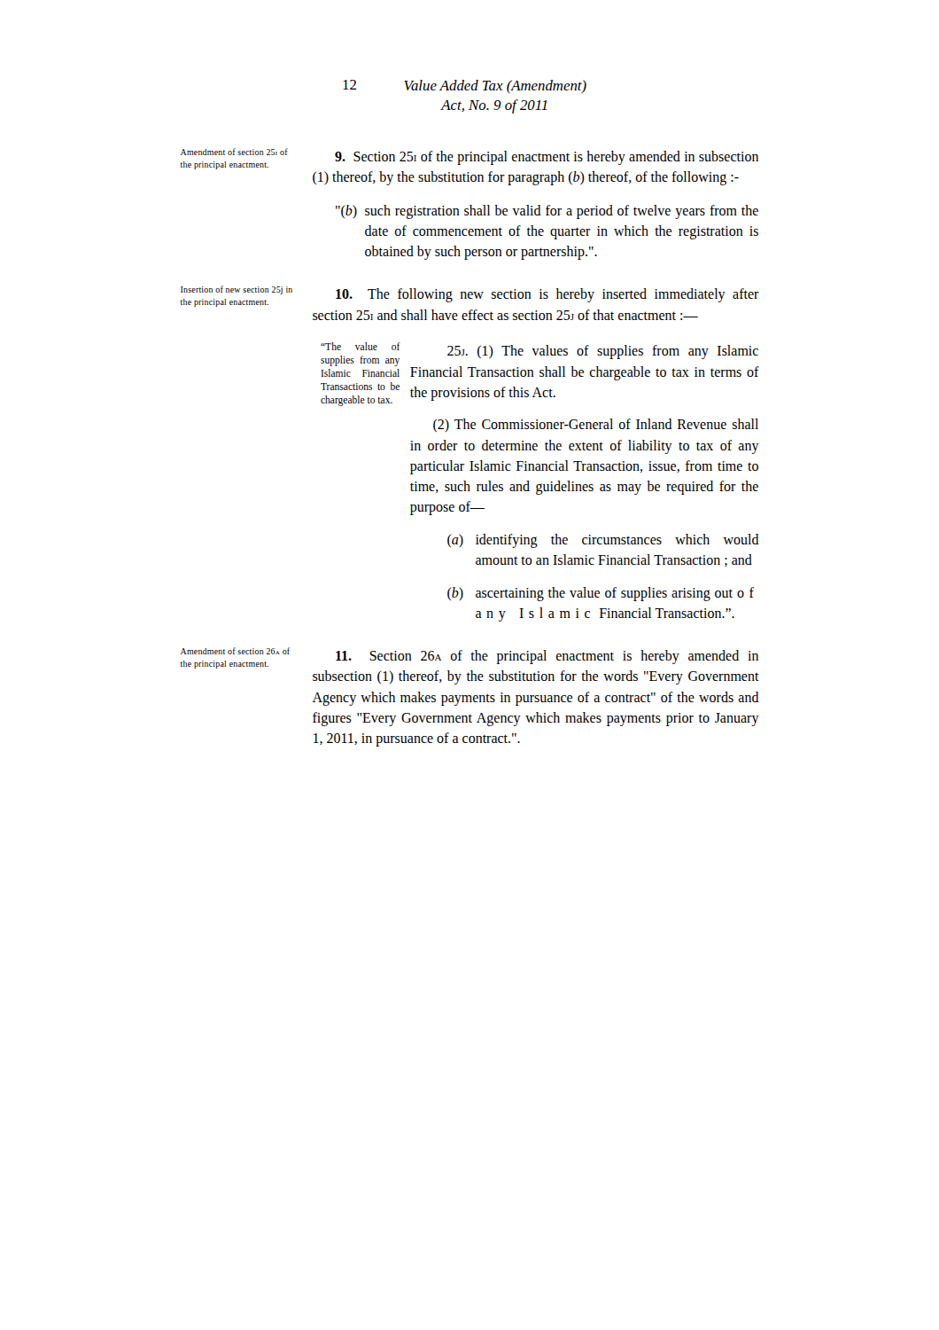12
Value Added Tax (Amendment)
Act, No. 9 of 2011
Amendment of section 25i of the principal enactment.
9. Section 25i of the principal enactment is hereby amended in subsection (1) thereof, by the substitution for paragraph (b) thereof, of the following :-
"(b)
such registration shall be valid for a period of twelve years from the date of commencement of the quarter in which the registration is obtained by such person or partnership.".
Insertion of new section 25j in the principal enactment.
10. The following new section is hereby inserted immediately after section 25i and shall have effect as section 25j of that enactment :—
“The value of supplies from any Islamic Financial Transactions to be chargeable to tax.
25j. (1) The values of supplies from any Islamic Financial Transaction shall be chargeable to tax in terms of the provisions of this Act.
(2) The Commissioner-General of Inland Revenue shall in order to determine the extent of liability to tax of any particular Islamic Financial Transaction, issue, from time to time, such rules and guidelines as may be required for the purpose of—
(a) identifying the circumstances which would amount to an Islamic Financial Transaction ; and
(b) ascertaining the value of supplies arising out of any Islamic Financial Transaction.”.
Amendment of section 26a of the principal enactment.
11. Section 26a of the principal enactment is hereby amended in subsection (1) thereof, by the substitution for the words "Every Government Agency which makes payments in pursuance of a contract" of the words and figures "Every Government Agency which makes payments prior to January 1, 2011, in pursuance of a contract.".